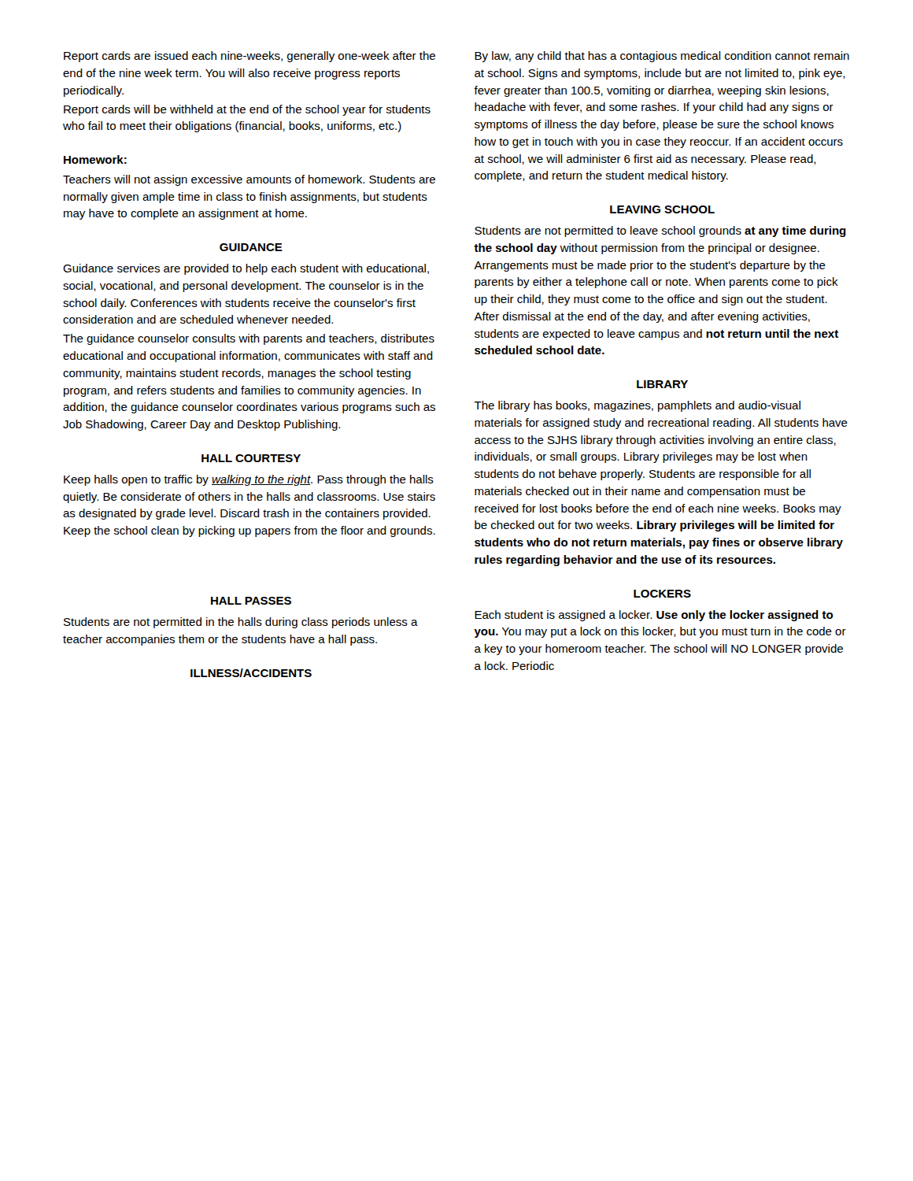Report cards are issued each nine-weeks, generally one-week after the end of the nine week term. You will also receive progress reports periodically.
Report cards will be withheld at the end of the school year for students who fail to meet their obligations (financial, books, uniforms, etc.)
Homework:
Teachers will not assign excessive amounts of homework. Students are normally given ample time in class to finish assignments, but students may have to complete an assignment at home.
Guidance
Guidance services are provided to help each student with educational, social, vocational, and personal development. The counselor is in the school daily. Conferences with students receive the counselor's first consideration and are scheduled whenever needed.
The guidance counselor consults with parents and teachers, distributes educational and occupational information, communicates with staff and community, maintains student records, manages the school testing program, and refers students and families to community agencies. In addition, the guidance counselor coordinates various programs such as Job Shadowing, Career Day and Desktop Publishing.
Hall Courtesy
Keep halls open to traffic by walking to the right. Pass through the halls quietly. Be considerate of others in the halls and classrooms. Use stairs as designated by grade level. Discard trash in the containers provided. Keep the school clean by picking up papers from the floor and grounds.
Hall Passes
Students are not permitted in the halls during class periods unless a teacher accompanies them or the students have a hall pass.
Illness/Accidents
By law, any child that has a contagious medical condition cannot remain at school. Signs and symptoms, include but are not limited to, pink eye, fever greater than 100.5, vomiting or diarrhea, weeping skin lesions, headache with fever, and some rashes. If your child had any signs or symptoms of illness the day before, please be sure the school knows how to get in touch with you in case they reoccur. If an accident occurs at school, we will administer 6 first aid as necessary. Please read, complete, and return the student medical history.
Leaving School
Students are not permitted to leave school grounds at any time during the school day without permission from the principal or designee. Arrangements must be made prior to the student's departure by the parents by either a telephone call or note. When parents come to pick up their child, they must come to the office and sign out the student. After dismissal at the end of the day, and after evening activities, students are expected to leave campus and not return until the next scheduled school date.
Library
The library has books, magazines, pamphlets and audio-visual materials for assigned study and recreational reading. All students have access to the SJHS library through activities involving an entire class, individuals, or small groups. Library privileges may be lost when students do not behave properly. Students are responsible for all materials checked out in their name and compensation must be received for lost books before the end of each nine weeks. Books may be checked out for two weeks. Library privileges will be limited for students who do not return materials, pay fines or observe library rules regarding behavior and the use of its resources.
Lockers
Each student is assigned a locker. Use only the locker assigned to you. You may put a lock on this locker, but you must turn in the code or a key to your homeroom teacher. The school will NO LONGER provide a lock. Periodic